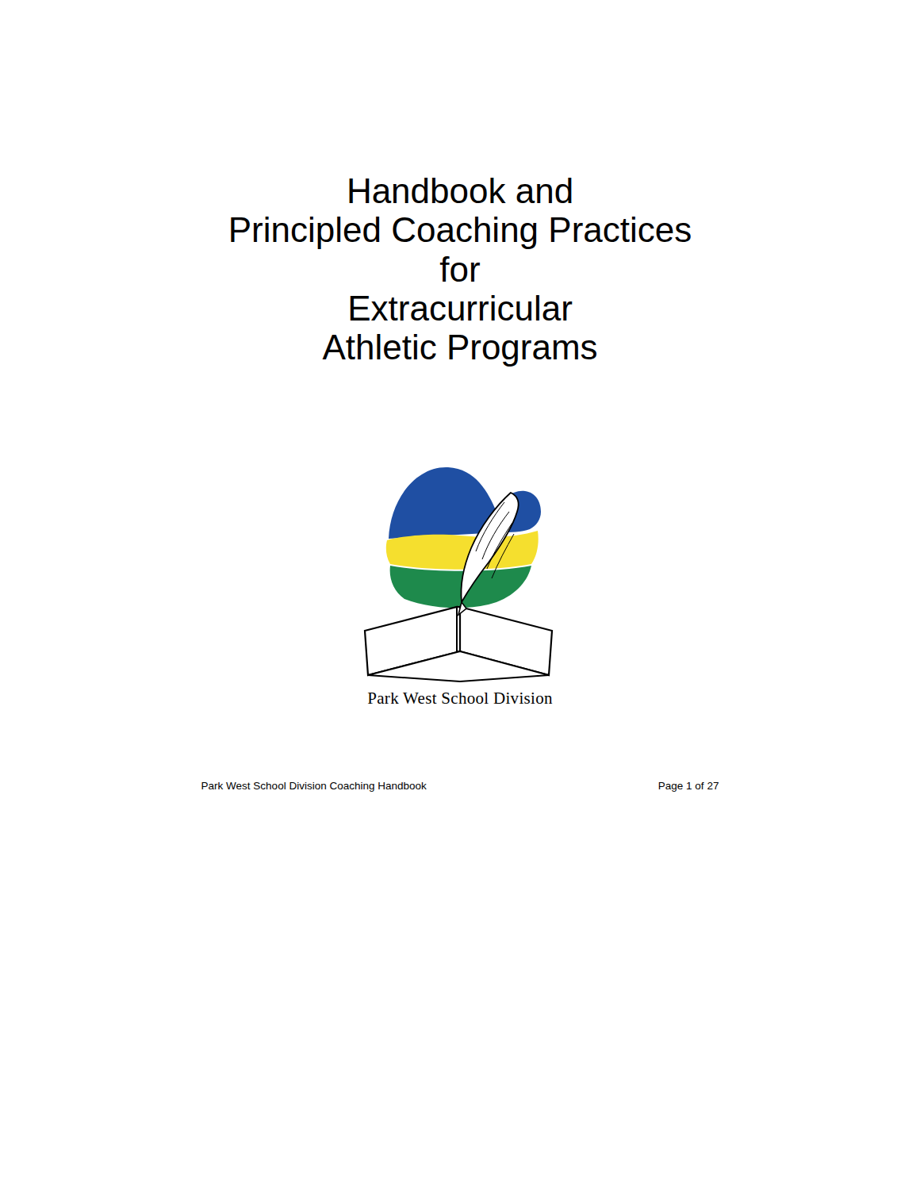Handbook and Principled Coaching Practices for Extracurricular Athletic Programs
Park West School Division
Park West School Division Coaching Handbook
Page 1 of 27